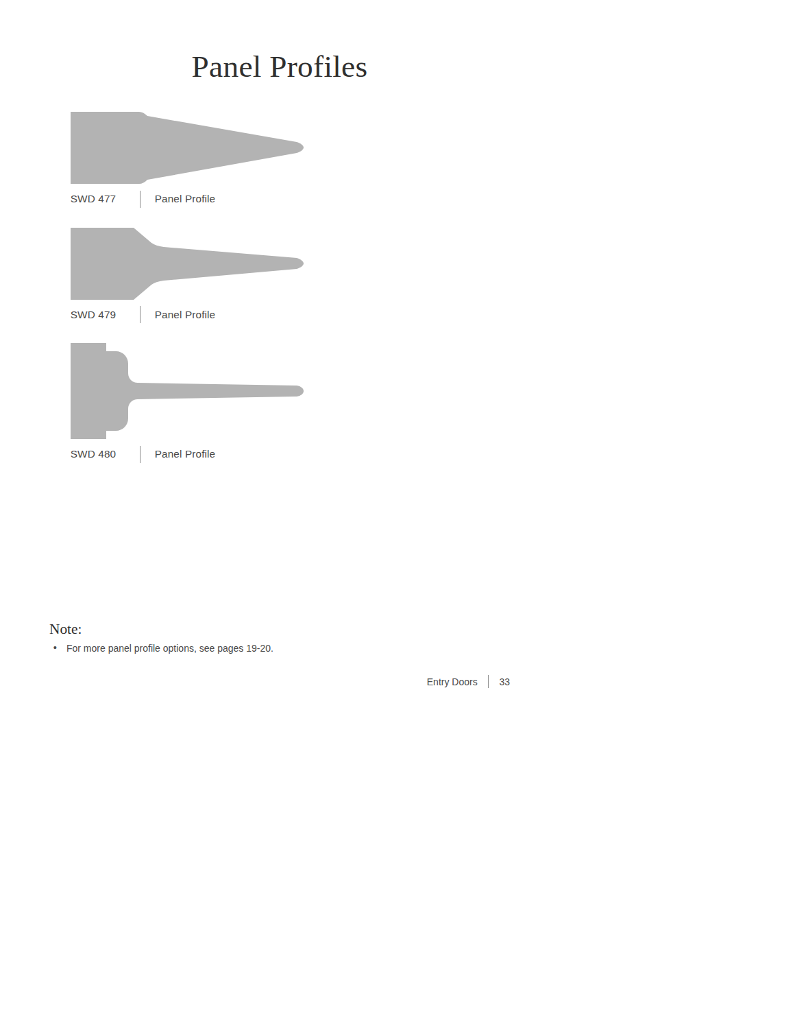Panel Profiles
SWD 477 Panel Profile
SWD 479 Panel Profile
SWD 480 Panel Profile
Note:
For more panel profile options, see pages 19-20.
Entry Doors 33